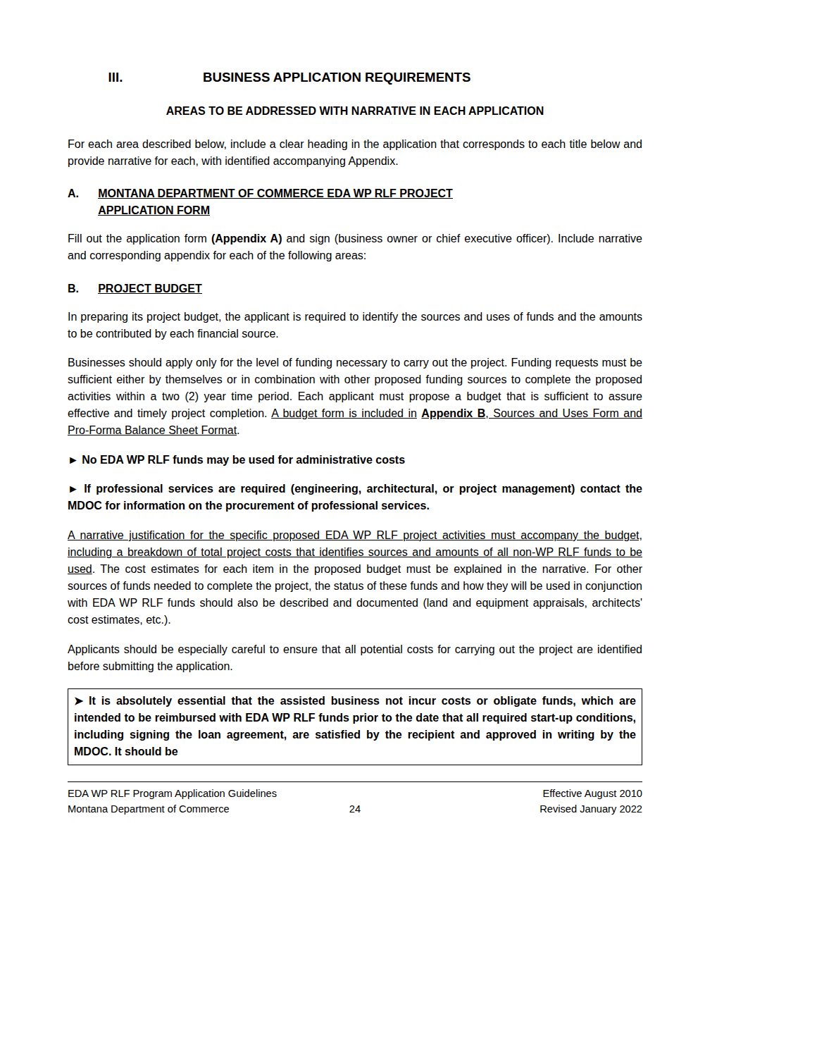III. BUSINESS APPLICATION REQUIREMENTS
AREAS TO BE ADDRESSED WITH NARRATIVE IN EACH APPLICATION
For each area described below, include a clear heading in the application that corresponds to each title below and provide narrative for each, with identified accompanying Appendix.
A. MONTANA DEPARTMENT OF COMMERCE EDA WP RLF PROJECT
APPLICATION FORM
Fill out the application form (Appendix A) and sign (business owner or chief executive officer). Include narrative and corresponding appendix for each of the following areas:
B. PROJECT BUDGET
In preparing its project budget, the applicant is required to identify the sources and uses of funds and the amounts to be contributed by each financial source.
Businesses should apply only for the level of funding necessary to carry out the project. Funding requests must be sufficient either by themselves or in combination with other proposed funding sources to complete the proposed activities within a two (2) year time period. Each applicant must propose a budget that is sufficient to assure effective and timely project completion. A budget form is included in Appendix B, Sources and Uses Form and Pro-Forma Balance Sheet Format.
► No EDA WP RLF funds may be used for administrative costs
► If professional services are required (engineering, architectural, or project management) contact the MDOC for information on the procurement of professional services.
A narrative justification for the specific proposed EDA WP RLF project activities must accompany the budget, including a breakdown of total project costs that identifies sources and amounts of all non-WP RLF funds to be used. The cost estimates for each item in the proposed budget must be explained in the narrative. For other sources of funds needed to complete the project, the status of these funds and how they will be used in conjunction with EDA WP RLF funds should also be described and documented (land and equipment appraisals, architects' cost estimates, etc.).
Applicants should be especially careful to ensure that all potential costs for carrying out the project are identified before submitting the application.
➤ It is absolutely essential that the assisted business not incur costs or obligate funds, which are intended to be reimbursed with EDA WP RLF funds prior to the date that all required start-up conditions, including signing the loan agreement, are satisfied by the recipient and approved in writing by the MDOC. It should be
| EDA WP RLF Program Application Guidelines Montana Department of Commerce | 24 | Effective August 2010 Revised January 2022 |